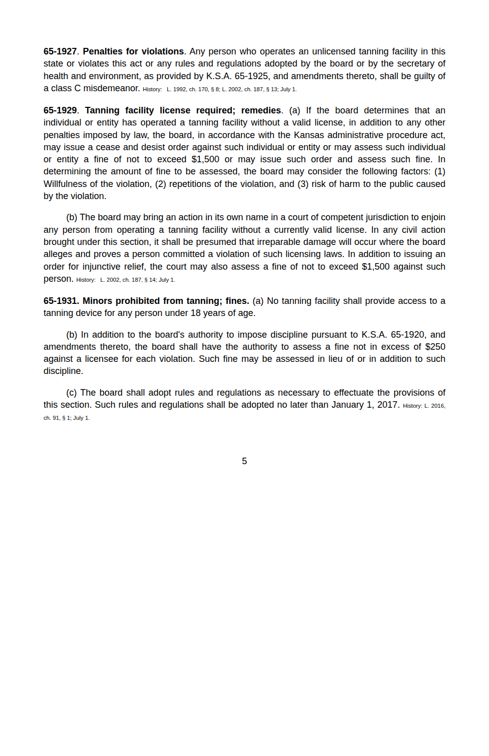65-1927. Penalties for violations. Any person who operates an unlicensed tanning facility in this state or violates this act or any rules and regulations adopted by the board or by the secretary of health and environment, as provided by K.S.A. 65-1925, and amendments thereto, shall be guilty of a class C misdemeanor. History: L. 1992, ch. 170, § 8; L. 2002, ch. 187, § 13; July 1.
65-1929. Tanning facility license required; remedies. (a) If the board determines that an individual or entity has operated a tanning facility without a valid license, in addition to any other penalties imposed by law, the board, in accordance with the Kansas administrative procedure act, may issue a cease and desist order against such individual or entity or may assess such individual or entity a fine of not to exceed $1,500 or may issue such order and assess such fine. In determining the amount of fine to be assessed, the board may consider the following factors: (1) Willfulness of the violation, (2) repetitions of the violation, and (3) risk of harm to the public caused by the violation.
(b) The board may bring an action in its own name in a court of competent jurisdiction to enjoin any person from operating a tanning facility without a currently valid license. In any civil action brought under this section, it shall be presumed that irreparable damage will occur where the board alleges and proves a person committed a violation of such licensing laws. In addition to issuing an order for injunctive relief, the court may also assess a fine of not to exceed $1,500 against such person. History: L. 2002, ch. 187, § 14; July 1.
65-1931. Minors prohibited from tanning; fines. (a) No tanning facility shall provide access to a tanning device for any person under 18 years of age.
(b) In addition to the board's authority to impose discipline pursuant to K.S.A. 65-1920, and amendments thereto, the board shall have the authority to assess a fine not in excess of $250 against a licensee for each violation. Such fine may be assessed in lieu of or in addition to such discipline.
(c) The board shall adopt rules and regulations as necessary to effectuate the provisions of this section. Such rules and regulations shall be adopted no later than January 1, 2017. History: L. 2016, ch. 91, § 1; July 1.
5